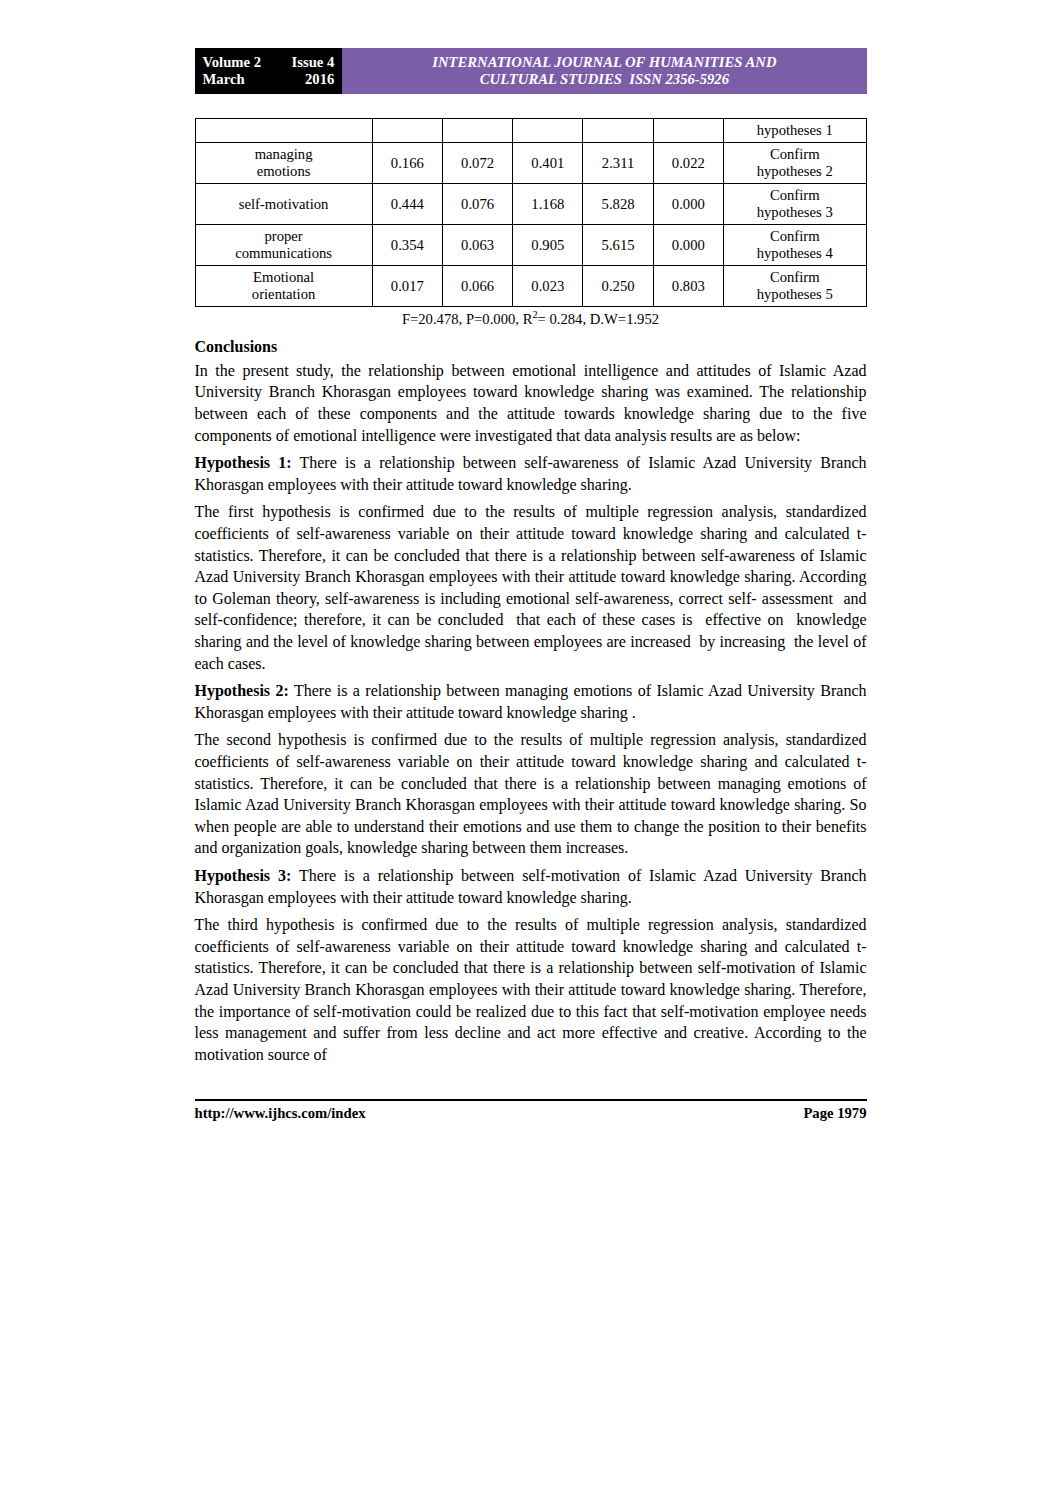Volume 2 Issue 4
March 2016
INTERNATIONAL JOURNAL OF HUMANITIES AND
CULTURAL STUDIES ISSN 2356-5926
| | | | | | | hypotheses 1 |
| managing emotions | 0.166 | 0.072 | 0.401 | 2.311 | 0.022 | Confirm hypotheses 2 |
| self-motivation | 0.444 | 0.076 | 1.168 | 5.828 | 0.000 | Confirm hypotheses 3 |
| proper communications | 0.354 | 0.063 | 0.905 | 5.615 | 0.000 | Confirm hypotheses 4 |
| Emotional orientation | 0.017 | 0.066 | 0.023 | 0.250 | 0.803 | Confirm hypotheses 5 |
F=20.478, P=0.000, R2= 0.284, D.W=1.952
Conclusions
In the present study, the relationship between emotional intelligence and attitudes of Islamic Azad University Branch Khorasgan employees toward knowledge sharing was examined. The relationship between each of these components and the attitude towards knowledge sharing due to the five components of emotional intelligence were investigated that data analysis results are as below:
Hypothesis 1: There is a relationship between self-awareness of Islamic Azad University Branch Khorasgan employees with their attitude toward knowledge sharing.
The first hypothesis is confirmed due to the results of multiple regression analysis, standardized coefficients of self-awareness variable on their attitude toward knowledge sharing and calculated t-statistics. Therefore, it can be concluded that there is a relationship between self-awareness of Islamic Azad University Branch Khorasgan employees with their attitude toward knowledge sharing. According to Goleman theory, self-awareness is including emotional self-awareness, correct self- assessment and self-confidence; therefore, it can be concluded that each of these cases is effective on knowledge sharing and the level of knowledge sharing between employees are increased by increasing the level of each cases.
Hypothesis 2: There is a relationship between managing emotions of Islamic Azad University Branch Khorasgan employees with their attitude toward knowledge sharing .
The second hypothesis is confirmed due to the results of multiple regression analysis, standardized coefficients of self-awareness variable on their attitude toward knowledge sharing and calculated t-statistics. Therefore, it can be concluded that there is a relationship between managing emotions of Islamic Azad University Branch Khorasgan employees with their attitude toward knowledge sharing. So when people are able to understand their emotions and use them to change the position to their benefits and organization goals, knowledge sharing between them increases.
Hypothesis 3: There is a relationship between self-motivation of Islamic Azad University Branch Khorasgan employees with their attitude toward knowledge sharing.
The third hypothesis is confirmed due to the results of multiple regression analysis, standardized coefficients of self-awareness variable on their attitude toward knowledge sharing and calculated t-statistics. Therefore, it can be concluded that there is a relationship between self-motivation of Islamic Azad University Branch Khorasgan employees with their attitude toward knowledge sharing. Therefore, the importance of self-motivation could be realized due to this fact that self-motivation employee needs less management and suffer from less decline and act more effective and creative. According to the motivation source of
http://www.ijhcs.com/index Page 1979